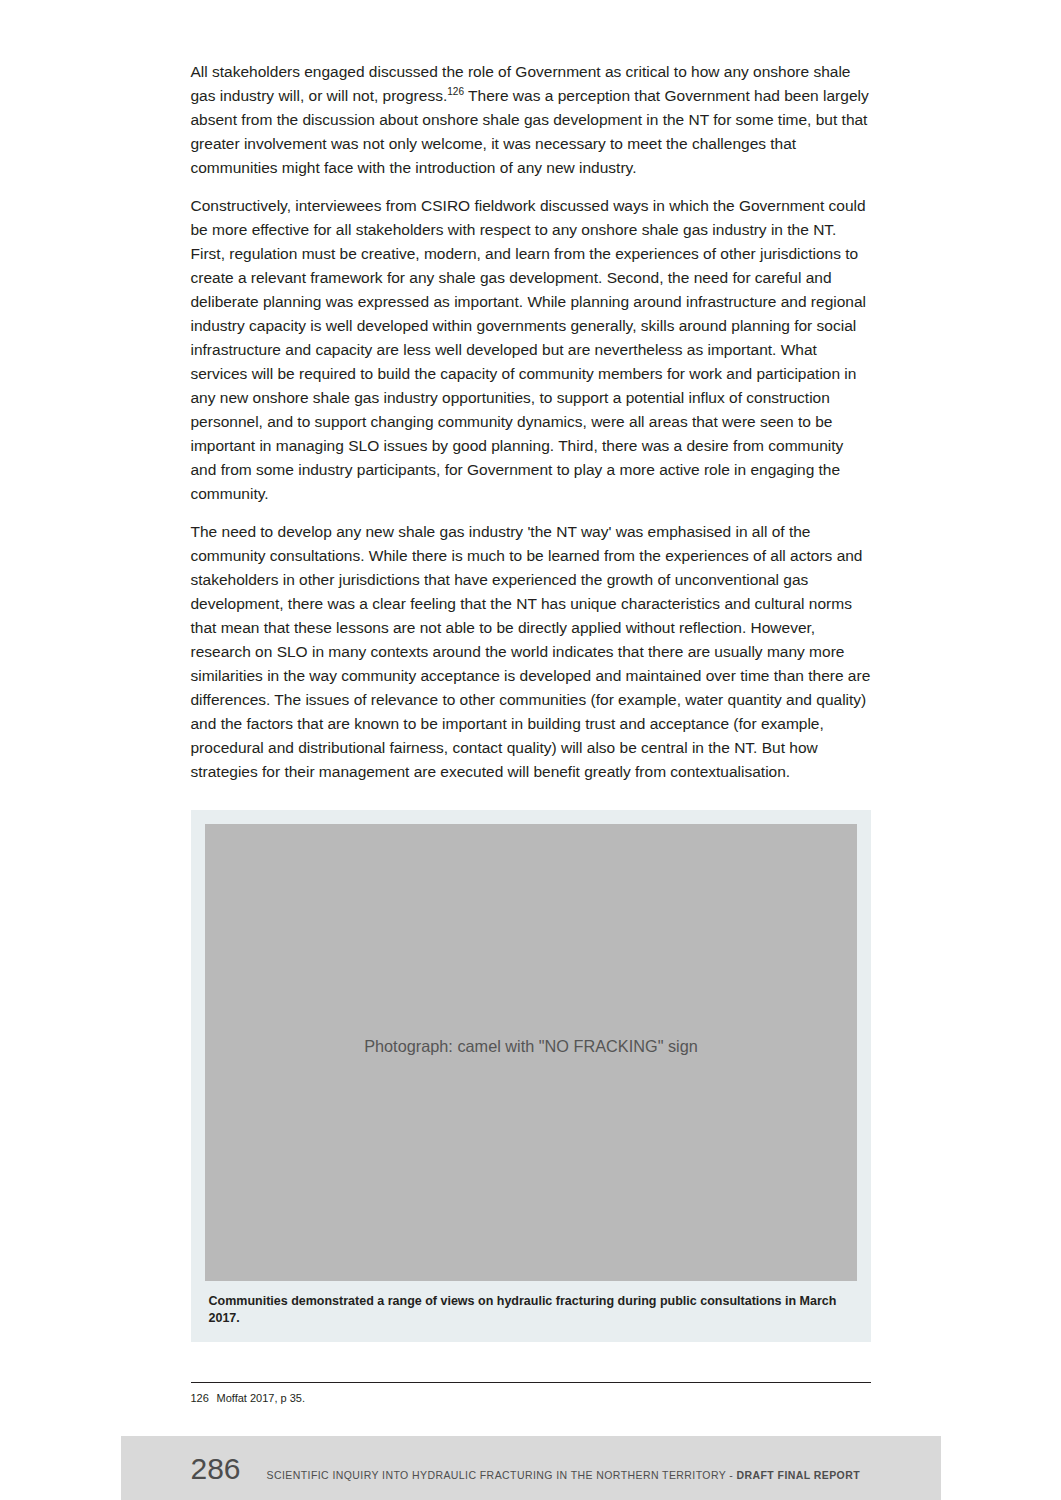All stakeholders engaged discussed the role of Government as critical to how any onshore shale gas industry will, or will not, progress.126 There was a perception that Government had been largely absent from the discussion about onshore shale gas development in the NT for some time, but that greater involvement was not only welcome, it was necessary to meet the challenges that communities might face with the introduction of any new industry.
Constructively, interviewees from CSIRO fieldwork discussed ways in which the Government could be more effective for all stakeholders with respect to any onshore shale gas industry in the NT. First, regulation must be creative, modern, and learn from the experiences of other jurisdictions to create a relevant framework for any shale gas development. Second, the need for careful and deliberate planning was expressed as important. While planning around infrastructure and regional industry capacity is well developed within governments generally, skills around planning for social infrastructure and capacity are less well developed but are nevertheless as important. What services will be required to build the capacity of community members for work and participation in any new onshore shale gas industry opportunities, to support a potential influx of construction personnel, and to support changing community dynamics, were all areas that were seen to be important in managing SLO issues by good planning. Third, there was a desire from community and from some industry participants, for Government to play a more active role in engaging the community.
The need to develop any new shale gas industry 'the NT way' was emphasised in all of the community consultations. While there is much to be learned from the experiences of all actors and stakeholders in other jurisdictions that have experienced the growth of unconventional gas development, there was a clear feeling that the NT has unique characteristics and cultural norms that mean that these lessons are not able to be directly applied without reflection. However, research on SLO in many contexts around the world indicates that there are usually many more similarities in the way community acceptance is developed and maintained over time than there are differences. The issues of relevance to other communities (for example, water quantity and quality) and the factors that are known to be important in building trust and acceptance (for example, procedural and distributional fairness, contact quality) will also be central in the NT. But how strategies for their management are executed will benefit greatly from contextualisation.
Communities demonstrated a range of views on hydraulic fracturing during public consultations in March 2017.
126 Moffat 2017, p 35.
286
Scientific Inquiry into Hydraulic Fracturing in the Northern Territory - Draft Final Report